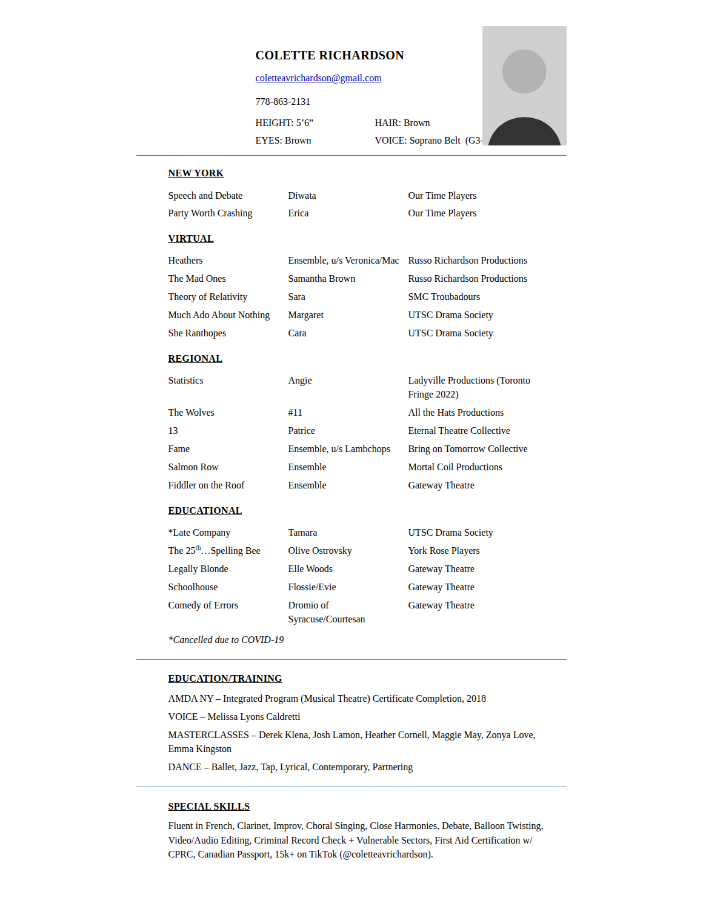COLETTE RICHARDSON
coletteavrichardson@gmail.com
778-863-2131
| HEIGHT: 5’6” | HAIR: Brown |
| EYES: Brown | VOICE: Soprano Belt (G3-C6) |
NEW YORK
| Speech and Debate | Diwata | Our Time Players |
| Party Worth Crashing | Erica | Our Time Players |
VIRTUAL
| Heathers | Ensemble, u/s Veronica/Mac | Russo Richardson Productions |
| The Mad Ones | Samantha Brown | Russo Richardson Productions |
| Theory of Relativity | Sara | SMC Troubadours |
| Much Ado About Nothing | Margaret | UTSC Drama Society |
| She Ranthopes | Cara | UTSC Drama Society |
REGIONAL
| Statistics | Angie | Ladyville Productions (Toronto Fringe 2022) |
| The Wolves | #11 | All the Hats Productions |
| 13 | Patrice | Eternal Theatre Collective |
| Fame | Ensemble, u/s Lambchops | Bring on Tomorrow Collective |
| Salmon Row | Ensemble | Mortal Coil Productions |
| Fiddler on the Roof | Ensemble | Gateway Theatre |
EDUCATIONAL
| *Late Company | Tamara | UTSC Drama Society |
| The 25 th …Spelling Bee | Olive Ostrovsky | York Rose Players |
| Legally Blonde | Elle Woods | Gateway Theatre |
| Schoolhouse | Flossie/Evie | Gateway Theatre |
| Comedy of Errors | Dromio of Syracuse/Courtesan | Gateway Theatre |
*Cancelled due to COVID-19
EDUCATION/TRAINING
AMDA NY – Integrated Program (Musical Theatre) Certificate Completion, 2018
VOICE – Melissa Lyons Caldretti
MASTERCLASSES – Derek Klena, Josh Lamon, Heather Cornell, Maggie May, Zonya Love, Emma Kingston
DANCE – Ballet, Jazz, Tap, Lyrical, Contemporary, Partnering
SPECIAL SKILLS
Fluent in French, Clarinet, Improv, Choral Singing, Close Harmonies, Debate, Balloon Twisting, Video/Audio Editing, Criminal Record Check + Vulnerable Sectors, First Aid Certification w/ CPRC, Canadian Passport, 15k+ on TikTok (@coletteavrichardson).